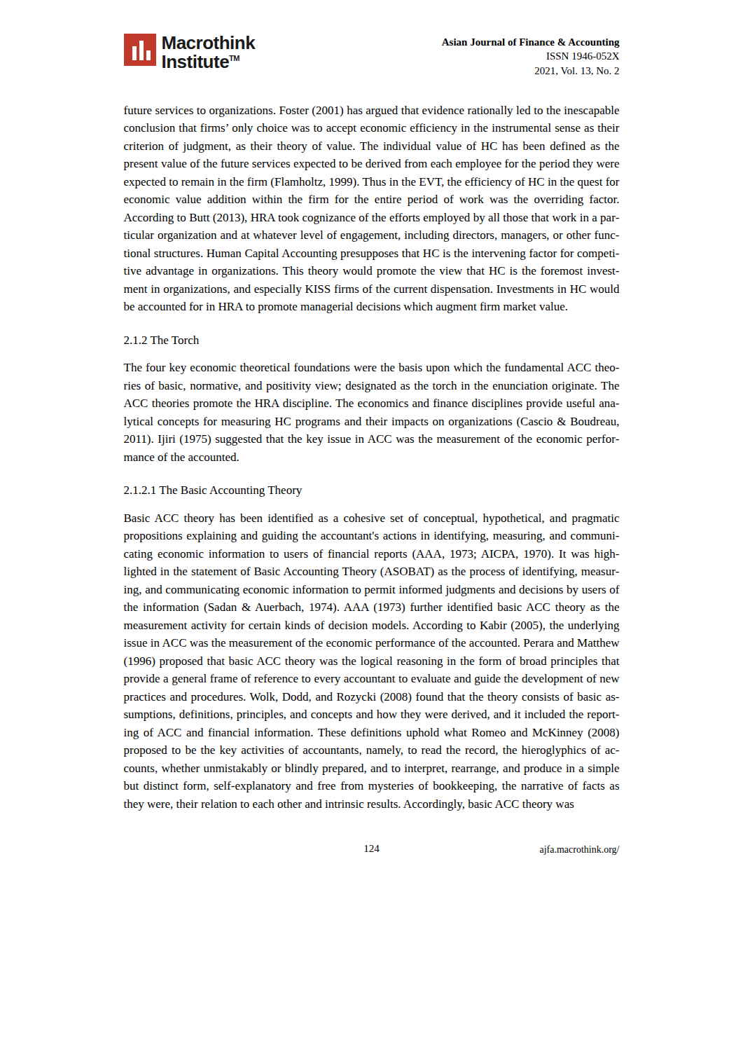Macrothink InstituteTM
Asian Journal of Finance & Accounting
ISSN 1946-052X
2021, Vol. 13, No. 2
future services to organizations. Foster (2001) has argued that evidence rationally led to the inescapable conclusion that firms’ only choice was to accept economic efficiency in the instrumental sense as their criterion of judgment, as their theory of value. The individual value of HC has been defined as the present value of the future services expected to be derived from each employee for the period they were expected to remain in the firm (Flamholtz, 1999). Thus in the EVT, the efficiency of HC in the quest for economic value addition within the firm for the entire period of work was the overriding factor. According to Butt (2013), HRA took cognizance of the efforts employed by all those that work in a particular organization and at whatever level of engagement, including directors, managers, or other functional structures. Human Capital Accounting presupposes that HC is the intervening factor for competitive advantage in organizations. This theory would promote the view that HC is the foremost investment in organizations, and especially KISS firms of the current dispensation. Investments in HC would be accounted for in HRA to promote managerial decisions which augment firm market value.
2.1.2 The Torch
The four key economic theoretical foundations were the basis upon which the fundamental ACC theories of basic, normative, and positivity view; designated as the torch in the enunciation originate. The ACC theories promote the HRA discipline. The economics and finance disciplines provide useful analytical concepts for measuring HC programs and their impacts on organizations (Cascio & Boudreau, 2011). Ijiri (1975) suggested that the key issue in ACC was the measurement of the economic performance of the accounted.
2.1.2.1 The Basic Accounting Theory
Basic ACC theory has been identified as a cohesive set of conceptual, hypothetical, and pragmatic propositions explaining and guiding the accountant's actions in identifying, measuring, and communicating economic information to users of financial reports (AAA, 1973; AICPA, 1970). It was highlighted in the statement of Basic Accounting Theory (ASOBAT) as the process of identifying, measuring, and communicating economic information to permit informed judgments and decisions by users of the information (Sadan & Auerbach, 1974). AAA (1973) further identified basic ACC theory as the measurement activity for certain kinds of decision models. According to Kabir (2005), the underlying issue in ACC was the measurement of the economic performance of the accounted. Perara and Matthew (1996) proposed that basic ACC theory was the logical reasoning in the form of broad principles that provide a general frame of reference to every accountant to evaluate and guide the development of new practices and procedures. Wolk, Dodd, and Rozycki (2008) found that the theory consists of basic assumptions, definitions, principles, and concepts and how they were derived, and it included the reporting of ACC and financial information. These definitions uphold what Romeo and McKinney (2008) proposed to be the key activities of accountants, namely, to read the record, the hieroglyphics of accounts, whether unmistakably or blindly prepared, and to interpret, rearrange, and produce in a simple but distinct form, self-explanatory and free from mysteries of bookkeeping, the narrative of facts as they were, their relation to each other and intrinsic results. Accordingly, basic ACC theory was
124
ajfa.macrothink.org/